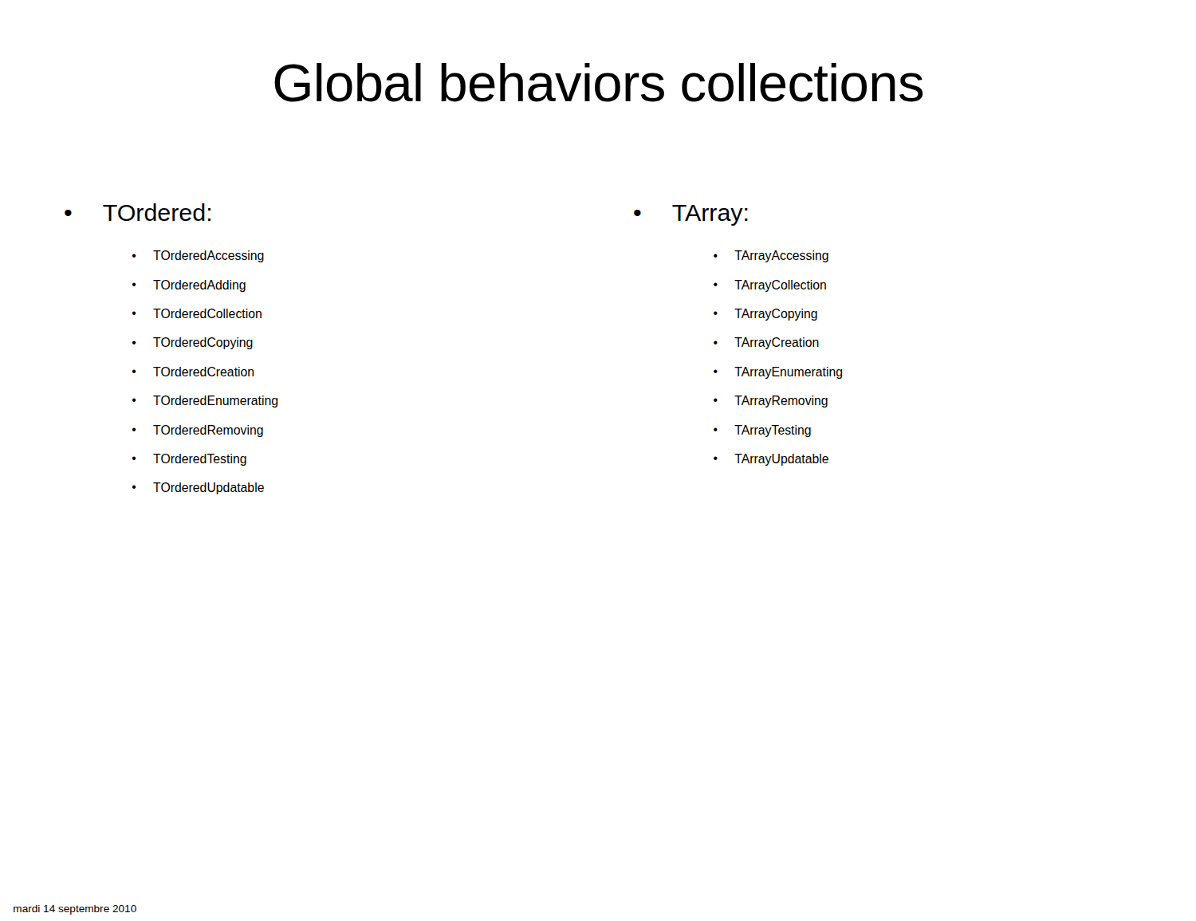Global behaviors collections
TOrdered:
TOrderedAccessing
TOrderedAdding
TOrderedCollection
TOrderedCopying
TOrderedCreation
TOrderedEnumerating
TOrderedRemoving
TOrderedTesting
TOrderedUpdatable
TArray:
TArrayAccessing
TArrayCollection
TArrayCopying
TArrayCreation
TArrayEnumerating
TArrayRemoving
TArrayTesting
TArrayUpdatable
mardi 14 septembre 2010